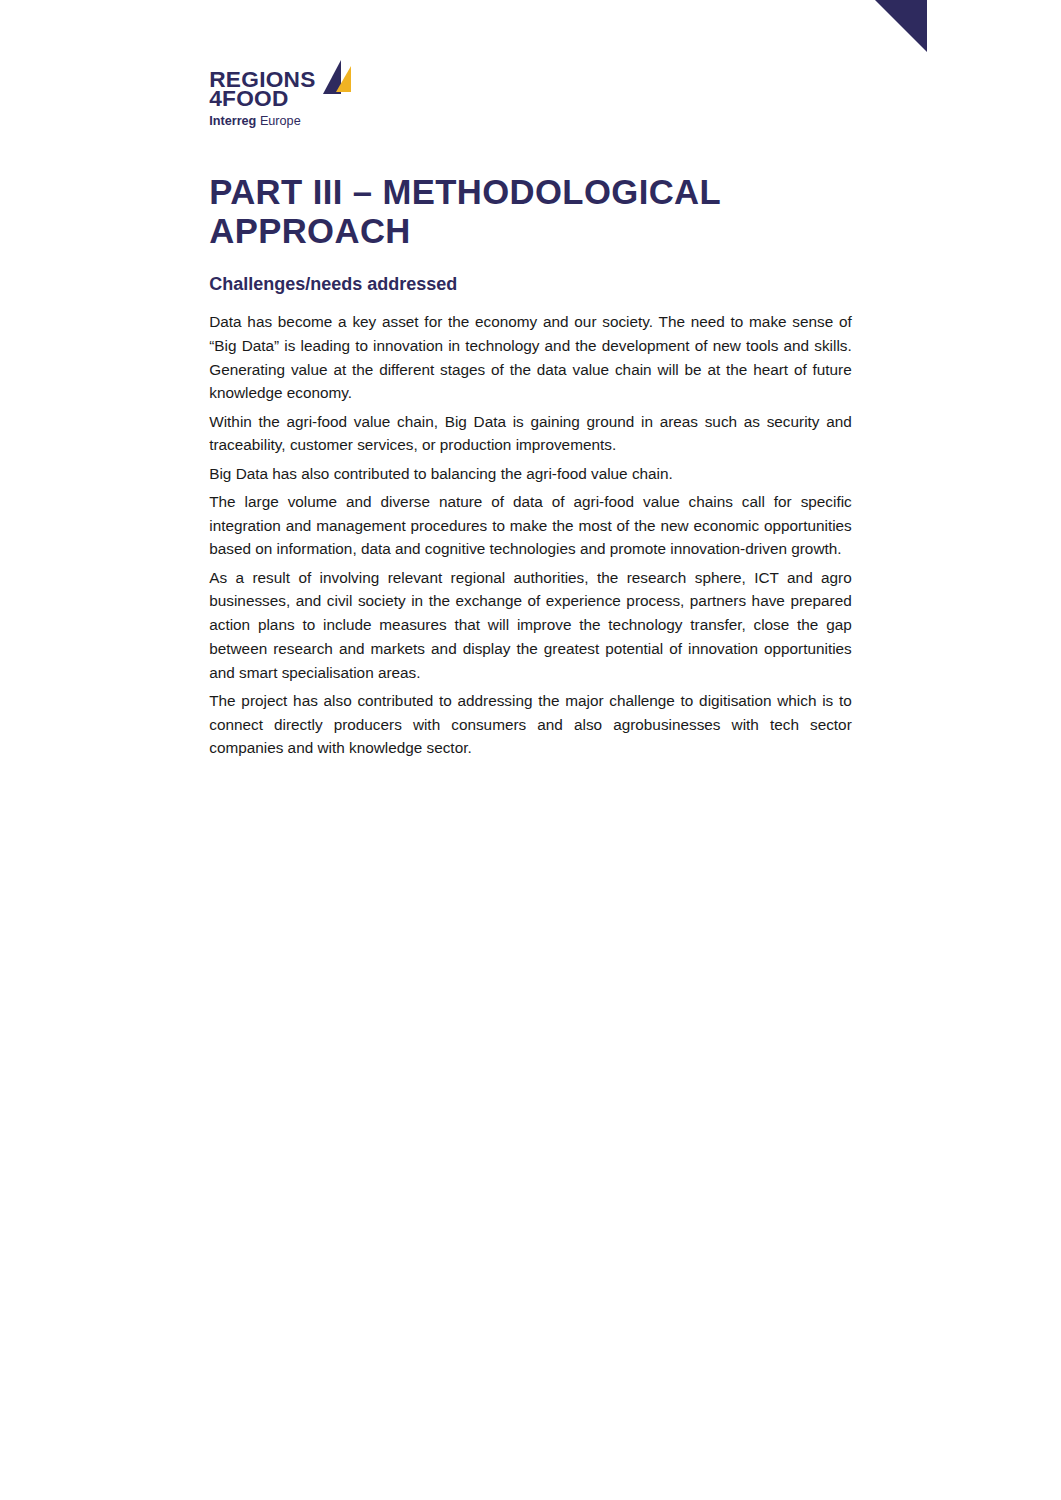REGIONS
4FOOD
Interreg Europe
PART III – METHODOLOGICAL APPROACH
Challenges/needs addressed
Data has become a key asset for the economy and our society. The need to make sense of “Big Data” is leading to innovation in technology and the development of new tools and skills. Generating value at the different stages of the data value chain will be at the heart of future knowledge economy.
Within the agri-food value chain, Big Data is gaining ground in areas such as security and traceability, customer services, or production improvements.
Big Data has also contributed to balancing the agri-food value chain.
The large volume and diverse nature of data of agri-food value chains call for specific integration and management procedures to make the most of the new economic opportunities based on information, data and cognitive technologies and promote innovation-driven growth.
As a result of involving relevant regional authorities, the research sphere, ICT and agro businesses, and civil society in the exchange of experience process, partners have prepared action plans to include measures that will improve the technology transfer, close the gap between research and markets and display the greatest potential of innovation opportunities and smart specialisation areas.
The project has also contributed to addressing the major challenge to digitisation which is to connect directly producers with consumers and also agrobusinesses with tech sector companies and with knowledge sector.